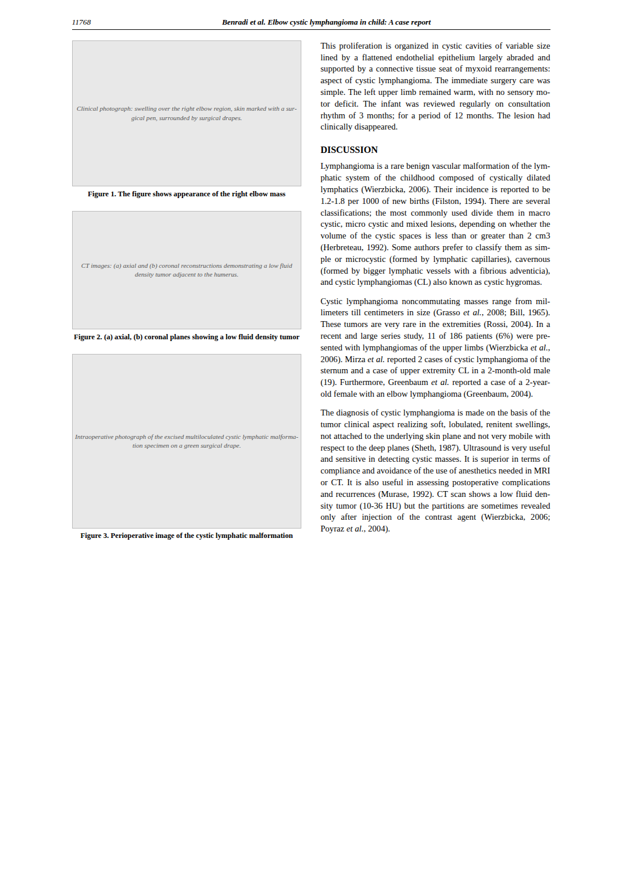11768 Benradi et al. Elbow cystic lymphangioma in child: A case report
Clinical photograph: swelling over the right elbow region, skin marked with a surgical pen, surrounded by surgical drapes.
Figure 1. The figure shows appearance of the right elbow mass
CT images: (a) axial and (b) coronal reconstructions demonstrating a low fluid density tumor adjacent to the humerus.
Figure 2. (a) axial, (b) coronal planes showing a low fluid density tumor
Intraoperative photograph of the excised multiloculated cystic lymphatic malformation specimen on a green surgical drape.
Figure 3. Perioperative image of the cystic lymphatic malformation
This proliferation is organized in cystic cavities of variable size lined by a flattened endothelial epithelium largely abraded and supported by a connective tissue seat of myxoid rearrangements: aspect of cystic lymphangioma. The immediate surgery care was simple. The left upper limb remained warm, with no sensory motor deficit. The infant was reviewed regularly on consultation rhythm of 3 months; for a period of 12 months. The lesion had clinically disappeared.
DISCUSSION
Lymphangioma is a rare benign vascular malformation of the lymphatic system of the childhood composed of cystically dilated lymphatics (Wierzbicka, 2006). Their incidence is reported to be 1.2-1.8 per 1000 of new births (Filston, 1994). There are several classifications; the most commonly used divide them in macro cystic, micro cystic and mixed lesions, depending on whether the volume of the cystic spaces is less than or greater than 2 cm3 (Herbreteau, 1992). Some authors prefer to classify them as simple or microcystic (formed by lymphatic capillaries), cavernous (formed by bigger lymphatic vessels with a fibrious adventicia), and cystic lymphangiomas (CL) also known as cystic hygromas.
Cystic lymphangioma noncommutating masses range from millimeters till centimeters in size (Grasso et al., 2008; Bill, 1965). These tumors are very rare in the extremities (Rossi, 2004). In a recent and large series study, 11 of 186 patients (6%) were presented with lymphangiomas of the upper limbs (Wierzbicka et al., 2006). Mirza et al. reported 2 cases of cystic lymphangioma of the sternum and a case of upper extremity CL in a 2-month-old male (19). Furthermore, Greenbaum et al. reported a case of a 2-year-old female with an elbow lymphangioma (Greenbaum, 2004).
The diagnosis of cystic lymphangioma is made on the basis of the tumor clinical aspect realizing soft, lobulated, renitent swellings, not attached to the underlying skin plane and not very mobile with respect to the deep planes (Sheth, 1987). Ultrasound is very useful and sensitive in detecting cystic masses. It is superior in terms of compliance and avoidance of the use of anesthetics needed in MRI or CT. It is also useful in assessing postoperative complications and recurrences (Murase, 1992). CT scan shows a low fluid density tumor (10-36 HU) but the partitions are sometimes revealed only after injection of the contrast agent (Wierzbicka, 2006; Poyraz et al., 2004).